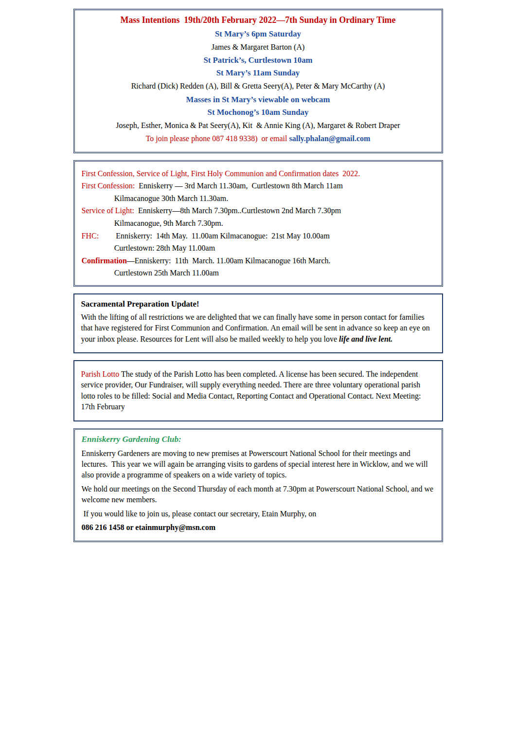Mass Intentions 19th/20th February 2022—7th Sunday in Ordinary Time
St Mary’s 6pm Saturday
James & Margaret Barton (A)
St Patrick’s, Curtlestown 10am
St Mary’s 11am Sunday
Richard (Dick) Redden (A), Bill & Gretta Seery(A), Peter & Mary McCarthy (A)
Masses in St Mary’s viewable on webcam
St Mochonog’s 10am Sunday
Joseph, Esther, Monica & Pat Seery(A), Kit & Annie King (A), Margaret & Robert Draper
To join please phone 087 418 9338) or email sally.phalan@gmail.com
First Confession, Service of Light, First Holy Communion and Confirmation dates 2022.
First Confession: Enniskerry — 3rd March 11.30am, Curtlestown 8th March 11am
Kilmacanogue 30th March 11.30am.
Service of Light: Enniskerry—8th March 7.30pm..Curtlestown 2nd March 7.30pm
Kilmacanogue, 9th March 7.30pm.
FHC: Enniskerry: 14th May. 11.00am Kilmacanogue: 21st May 10.00am
Curtlestown: 28th May 11.00am
Confirmation—Enniskerry: 11th March. 11.00am Kilmacanogue 16th March.
Curtlestown 25th March 11.00am
Sacramental Preparation Update!
With the lifting of all restrictions we are delighted that we can finally have some in person contact for families that have registered for First Communion and Confirmation. An email will be sent in advance so keep an eye on your inbox please. Resources for Lent will also be mailed weekly to help you love life and live lent.
Parish Lotto The study of the Parish Lotto has been completed. A license has been secured. The independent service provider, Our Fundraiser, will supply everything needed. There are three voluntary operational parish lotto roles to be filled: Social and Media Contact, Reporting Contact and Operational Contact. Next Meeting: 17th February
Enniskerry Gardening Club:
Enniskerry Gardeners are moving to new premises at Powerscourt National School for their meetings and lectures. This year we will again be arranging visits to gardens of special interest here in Wicklow, and we will also provide a programme of speakers on a wide variety of topics.
We hold our meetings on the Second Thursday of each month at 7.30pm at Powerscourt National School, and we welcome new members.
If you would like to join us, please contact our secretary, Etain Murphy, on
086 216 1458 or etainmurphy@msn.com